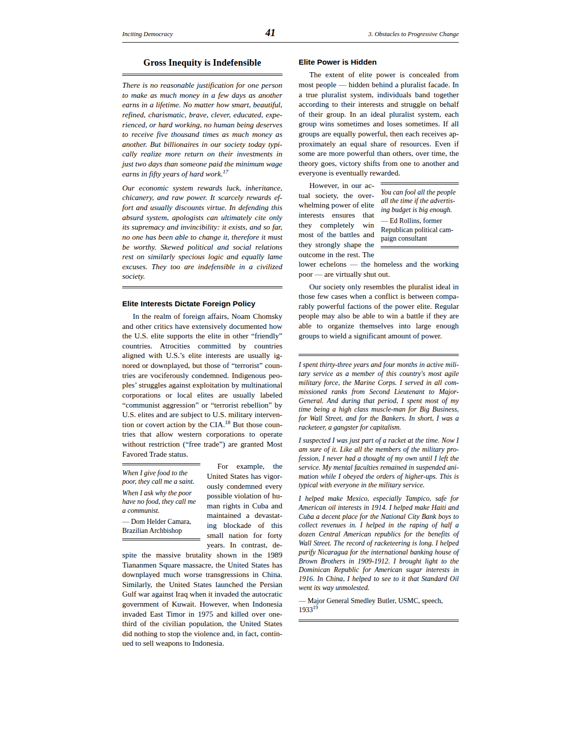Inciting Democracy
41
3. Obstacles to Progressive Change
Gross Inequity is Indefensible
There is no reasonable justification for one person to make as much money in a few days as another earns in a lifetime. No matter how smart, beautiful, refined, charismatic, brave, clever, educated, experienced, or hard working, no human being deserves to receive five thousand times as much money as another. But billionaires in our society today typically realize more return on their investments in just two days than someone paid the minimum wage earns in fifty years of hard work.17
Our economic system rewards luck, inheritance, chicanery, and raw power. It scarcely rewards effort and usually discounts virtue. In defending this absurd system, apologists can ultimately cite only its supremacy and invincibility: it exists, and so far, no one has been able to change it, therefore it must be worthy. Skewed political and social relations rest on similarly specious logic and equally lame excuses. They too are indefensible in a civilized society.
Elite Interests Dictate Foreign Policy
In the realm of foreign affairs, Noam Chomsky and other critics have extensively documented how the U.S. elite supports the elite in other “friendly” countries. Atrocities committed by countries aligned with U.S.’s elite interests are usually ignored or downplayed, but those of “terrorist” countries are vociferously condemned. Indigenous peoples’ struggles against exploitation by multinational corporations or local elites are usually labeled “communist aggression” or “terrorist rebellion” by U.S. elites and are subject to U.S. military intervention or covert action by the CIA.18 But those countries that allow western corporations to operate without restriction (“free trade”) are granted Most Favored Trade status.
When I give food to the poor, they call me a saint.
When I ask why the poor have no food, they call me a communist.
— Dom Helder Camara, Brazilian Archbishop
For example, the United States has vigorously condemned every possible violation of human rights in Cuba and maintained a devastating blockade of this small nation for forty years. In contrast, despite the massive brutality shown in the 1989 Tiananmen Square massacre, the United States has downplayed much worse transgressions in China. Similarly, the United States launched the Persian Gulf war against Iraq when it invaded the autocratic government of Kuwait. However, when Indonesia invaded East Timor in 1975 and killed over one-third of the civilian population, the United States did nothing to stop the violence and, in fact, continued to sell weapons to Indonesia.
Elite Power is Hidden
The extent of elite power is concealed from most people — hidden behind a pluralist facade. In a true pluralist system, individuals band together according to their interests and struggle on behalf of their group. In an ideal pluralist system, each group wins sometimes and loses sometimes. If all groups are equally powerful, then each receives approximately an equal share of resources. Even if some are more powerful than others, over time, the theory goes, victory shifts from one to another and everyone is eventually rewarded.
You can fool all the people all the time if the advertising budget is big enough.
— Ed Rollins, former Republican political campaign consultant
However, in our actual society, the overwhelming power of elite interests ensures that they completely win most of the battles and they strongly shape the outcome in the rest. The lower echelons — the homeless and the working poor — are virtually shut out.
Our society only resembles the pluralist ideal in those few cases when a conflict is between comparably powerful factions of the power elite. Regular people may also be able to win a battle if they are able to organize themselves into large enough groups to wield a significant amount of power.
I spent thirty-three years and four months in active military service as a member of this country's most agile military force, the Marine Corps. I served in all commissioned ranks from Second Lieutenant to Major-General. And during that period, I spent most of my time being a high class muscle-man for Big Business, for Wall Street, and for the Bankers. In short, I was a racketeer, a gangster for capitalism.
I suspected I was just part of a racket at the time. Now I am sure of it. Like all the members of the military profession, I never had a thought of my own until I left the service. My mental faculties remained in suspended animation while I obeyed the orders of higher-ups. This is typical with everyone in the military service.
I helped make Mexico, especially Tampico, safe for American oil interests in 1914. I helped make Haiti and Cuba a decent place for the National City Bank boys to collect revenues in. I helped in the raping of half a dozen Central American republics for the benefits of Wall Street. The record of racketeering is long. I helped purify Nicaragua for the international banking house of Brown Brothers in 1909-1912. I brought light to the Dominican Republic for American sugar interests in 1916. In China, I helped to see to it that Standard Oil went its way unmolested.
— Major General Smedley Butler, USMC, speech, 193319